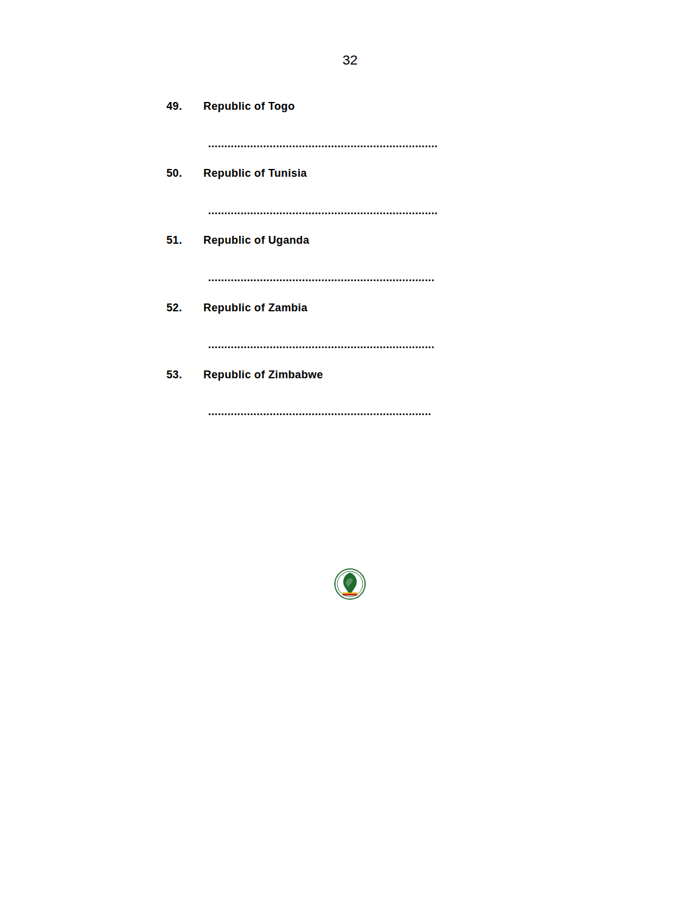32
49. Republic of Togo
.......................................................................
50. Republic of Tunisia
.......................................................................
51. Republic of Uganda
......................................................................
52. Republic of Zambia
......................................................................
53. Republic of Zimbabwe
.....................................................................